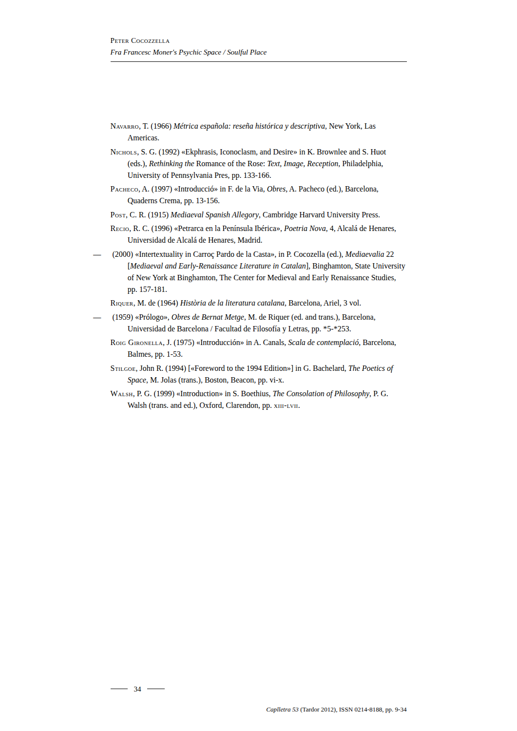Peter Cocozzella
Fra Francesc Moner's Psychic Space / Soulful Place
Navarro, T. (1966) Métrica española: reseña histórica y descriptiva, New York, Las Americas.
Nichols, S. G. (1992) «Ekphrasis, Iconoclasm, and Desire» in K. Brownlee and S. Huot (eds.), Rethinking the Romance of the Rose: Text, Image, Reception, Philadelphia, University of Pennsylvania Pres, pp. 133-166.
Pacheco, A. (1997) «Introducció» in F. de la Via, Obres, A. Pacheco (ed.), Barcelona, Quaderns Crema, pp. 13-156.
Post, C. R. (1915) Mediaeval Spanish Allegory, Cambridge Harvard University Press.
Recio, R. C. (1996) «Petrarca en la Península Ibérica», Poetria Nova, 4, Alcalá de Henares, Universidad de Alcalá de Henares, Madrid.
— (2000) «Intertextuality in Carroç Pardo de la Casta», in P. Cocozella (ed.), Mediaevalia 22 [Mediaeval and Early-Renaissance Literature in Catalan], Binghamton, State University of New York at Binghamton, The Center for Medieval and Early Renaissance Studies, pp. 157-181.
Riquer, M. de (1964) Història de la literatura catalana, Barcelona, Ariel, 3 vol.
— (1959) «Prólogo», Obres de Bernat Metge, M. de Riquer (ed. and trans.), Barcelona, Universidad de Barcelona / Facultad de Filosofía y Letras, pp. *5-*253.
Roig Gironella, J. (1975) «Introducción» in A. Canals, Scala de contemplació, Barcelona, Balmes, pp. 1-53.
Stilgoe, John R. (1994) [«Foreword to the 1994 Edition»] in G. Bachelard, The Poetics of Space, M. Jolas (trans.), Boston, Beacon, pp. vi-x.
Walsh, P. G. (1999) «Introduction» in S. Boethius, The Consolation of Philosophy, P. G. Walsh (trans. and ed.), Oxford, Clarendon, pp. xiii-lvii.
34
Caplletra 53 (Tardor 2012), ISSN 0214-8188, pp. 9-34